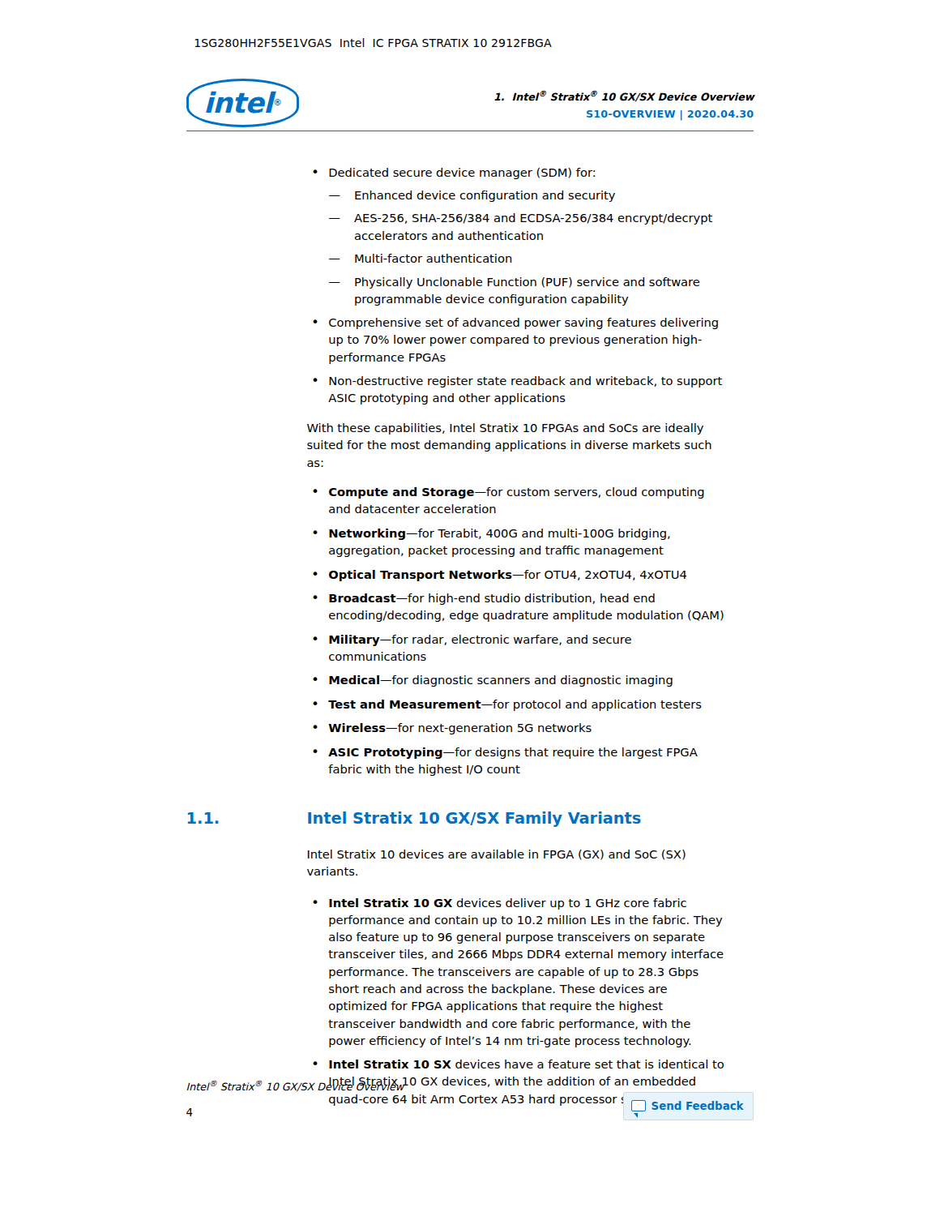1SG280HH2F55E1VGAS Intel IC FPGA STRATIX 10 2912FBGA
intel®
1. Intel® Stratix® 10 GX/SX Device Overview
S10-OVERVIEW | 2020.04.30
Dedicated secure device manager (SDM) for:
Enhanced device configuration and security
AES-256, SHA-256/384 and ECDSA-256/384 encrypt/decrypt accelerators and authentication
Multi-factor authentication
Physically Unclonable Function (PUF) service and software programmable device configuration capability
Comprehensive set of advanced power saving features delivering up to 70% lower power compared to previous generation high-performance FPGAs
Non-destructive register state readback and writeback, to support ASIC prototyping and other applications
With these capabilities, Intel Stratix 10 FPGAs and SoCs are ideally suited for the most demanding applications in diverse markets such as:
Compute and Storage—for custom servers, cloud computing and datacenter acceleration
Networking—for Terabit, 400G and multi-100G bridging, aggregation, packet processing and traffic management
Optical Transport Networks—for OTU4, 2xOTU4, 4xOTU4
Broadcast—for high-end studio distribution, head end encoding/decoding, edge quadrature amplitude modulation (QAM)
Military—for radar, electronic warfare, and secure communications
Medical—for diagnostic scanners and diagnostic imaging
Test and Measurement—for protocol and application testers
Wireless—for next-generation 5G networks
ASIC Prototyping—for designs that require the largest FPGA fabric with the highest I/O count
1.1. Intel Stratix 10 GX/SX Family Variants
Intel Stratix 10 devices are available in FPGA (GX) and SoC (SX) variants.
Intel Stratix 10 GX devices deliver up to 1 GHz core fabric performance and contain up to 10.2 million LEs in the fabric. They also feature up to 96 general purpose transceivers on separate transceiver tiles, and 2666 Mbps DDR4 external memory interface performance. The transceivers are capable of up to 28.3 Gbps short reach and across the backplane. These devices are optimized for FPGA applications that require the highest transceiver bandwidth and core fabric performance, with the power efficiency of Intel’s 14 nm tri-gate process technology.
Intel Stratix 10 SX devices have a feature set that is identical to Intel Stratix 10 GX devices, with the addition of an embedded quad-core 64 bit Arm Cortex A53 hard processor system.
Intel® Stratix® 10 GX/SX Device Overview
4
Send Feedback